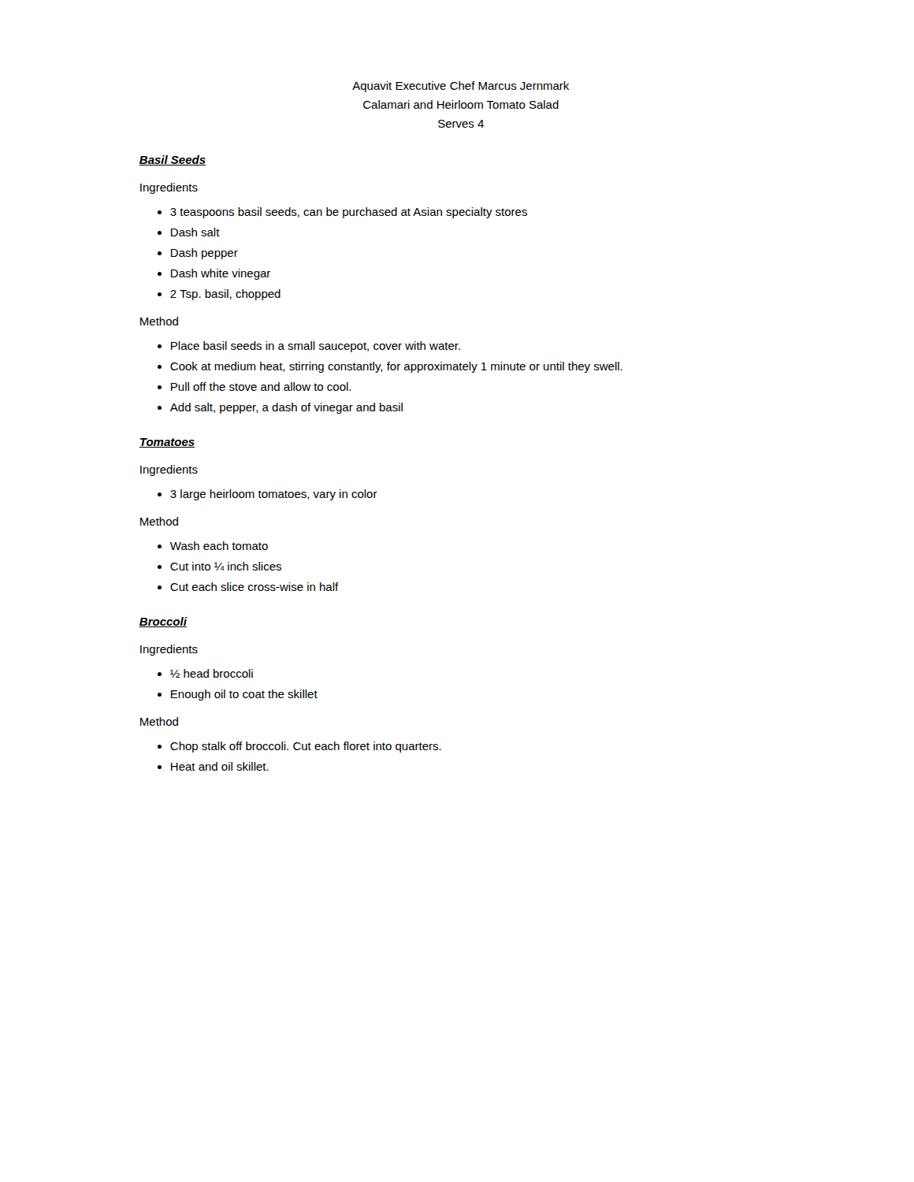Aquavit Executive Chef Marcus Jernmark
Calamari and Heirloom Tomato Salad
Serves 4
Basil Seeds
Ingredients
3 teaspoons basil seeds, can be purchased at Asian specialty stores
Dash salt
Dash pepper
Dash white vinegar
2 Tsp. basil, chopped
Method
Place basil seeds in a small saucepot, cover with water.
Cook at medium heat, stirring constantly, for approximately 1 minute or until they swell.
Pull off the stove and allow to cool.
Add salt, pepper, a dash of vinegar and basil
Tomatoes
Ingredients
3 large heirloom tomatoes, vary in color
Method
Wash each tomato
Cut into ¼ inch slices
Cut each slice cross-wise in half
Broccoli
Ingredients
½ head broccoli
Enough oil to coat the skillet
Method
Chop stalk off broccoli. Cut each floret into quarters.
Heat and oil skillet.